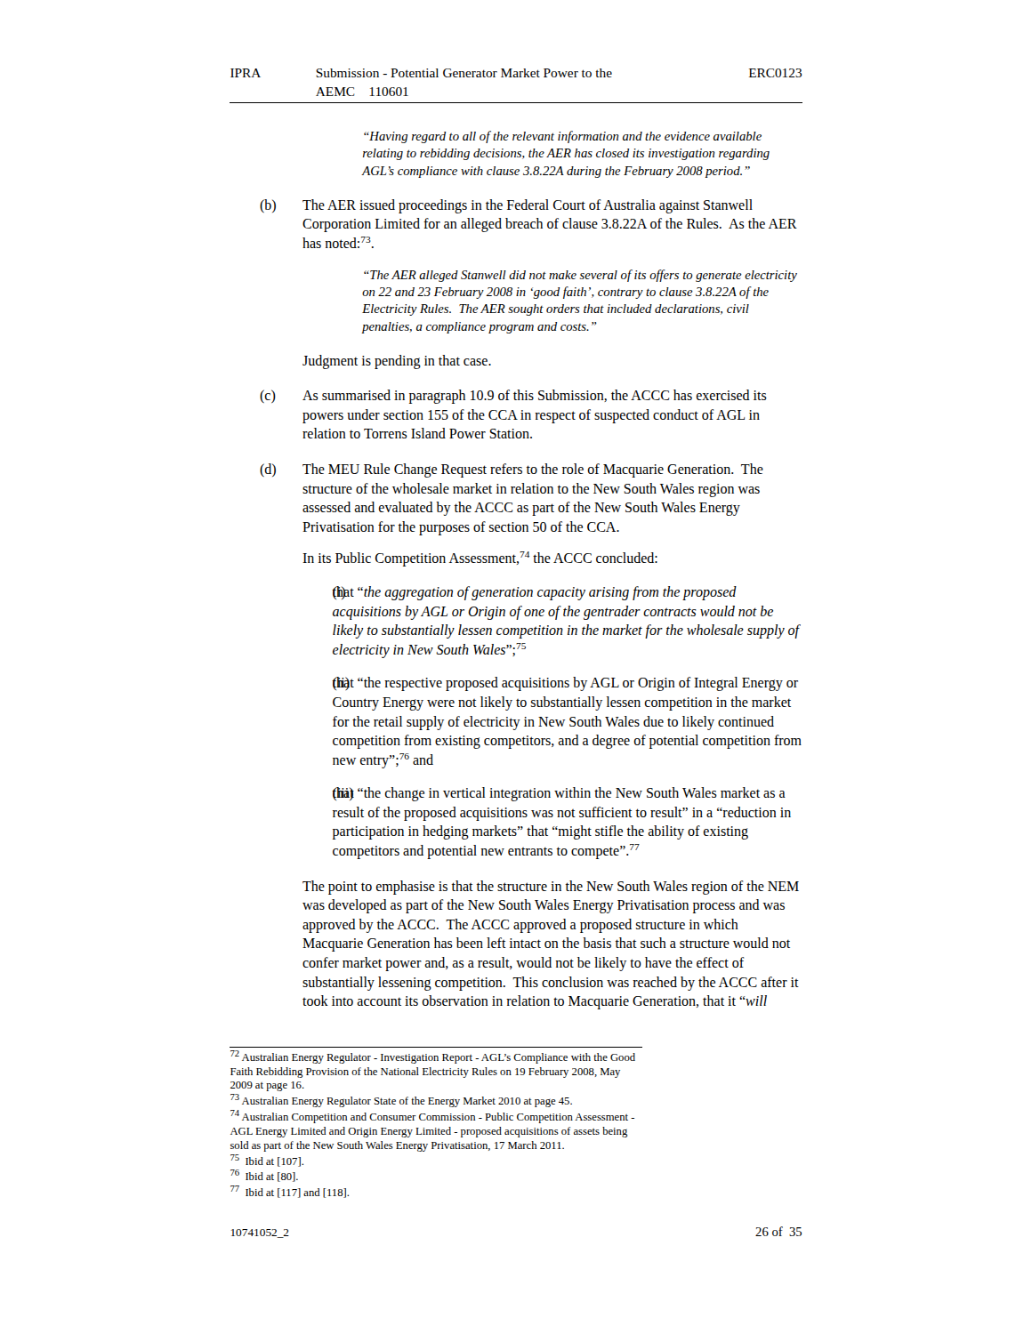IPRA
Submission - Potential Generator Market Power to the AEMC 110601
ERC0123
“Having regard to all of the relevant information and the evidence available relating to rebidding decisions, the AER has closed its investigation regarding AGL’s compliance with clause 3.8.22A during the February 2008 period.”
(b)
The AER issued proceedings in the Federal Court of Australia against Stanwell Corporation Limited for an alleged breach of clause 3.8.22A of the Rules. As the AER has noted:73.
“The AER alleged Stanwell did not make several of its offers to generate electricity on 22 and 23 February 2008 in ‘good faith’, contrary to clause 3.8.22A of the Electricity Rules. The AER sought orders that included declarations, civil penalties, a compliance program and costs.”
Judgment is pending in that case.
(c)
As summarised in paragraph 10.9 of this Submission, the ACCC has exercised its powers under section 155 of the CCA in respect of suspected conduct of AGL in relation to Torrens Island Power Station.
(d)
The MEU Rule Change Request refers to the role of Macquarie Generation. The structure of the wholesale market in relation to the New South Wales region was assessed and evaluated by the ACCC as part of the New South Wales Energy Privatisation for the purposes of section 50 of the CCA.
In its Public Competition Assessment,74 the ACCC concluded:
(i)
that “the aggregation of generation capacity arising from the proposed acquisitions by AGL or Origin of one of the gentrader contracts would not be likely to substantially lessen competition in the market for the wholesale supply of electricity in New South Wales”;75
(ii)
that “the respective proposed acquisitions by AGL or Origin of Integral Energy or Country Energy were not likely to substantially lessen competition in the market for the retail supply of electricity in New South Wales due to likely continued competition from existing competitors, and a degree of potential competition from new entry”;76 and
(iii)
that “the change in vertical integration within the New South Wales market as a result of the proposed acquisitions was not sufficient to result” in a “reduction in participation in hedging markets” that “might stifle the ability of existing competitors and potential new entrants to compete”.77
The point to emphasise is that the structure in the New South Wales region of the NEM was developed as part of the New South Wales Energy Privatisation process and was approved by the ACCC. The ACCC approved a proposed structure in which Macquarie Generation has been left intact on the basis that such a structure would not confer market power and, as a result, would not be likely to have the effect of substantially lessening competition. This conclusion was reached by the ACCC after it took into account its observation in relation to Macquarie Generation, that it “will
72 Australian Energy Regulator - Investigation Report - AGL’s Compliance with the Good Faith Rebidding Provision of the National Electricity Rules on 19 February 2008, May 2009 at page 16.
73 Australian Energy Regulator State of the Energy Market 2010 at page 45.
74 Australian Competition and Consumer Commission - Public Competition Assessment - AGL Energy Limited and Origin Energy Limited - proposed acquisitions of assets being sold as part of the New South Wales Energy Privatisation, 17 March 2011.
75 Ibid at [107].
76 Ibid at [80].
77 Ibid at [117] and [118].
10741052_2
26 of 35